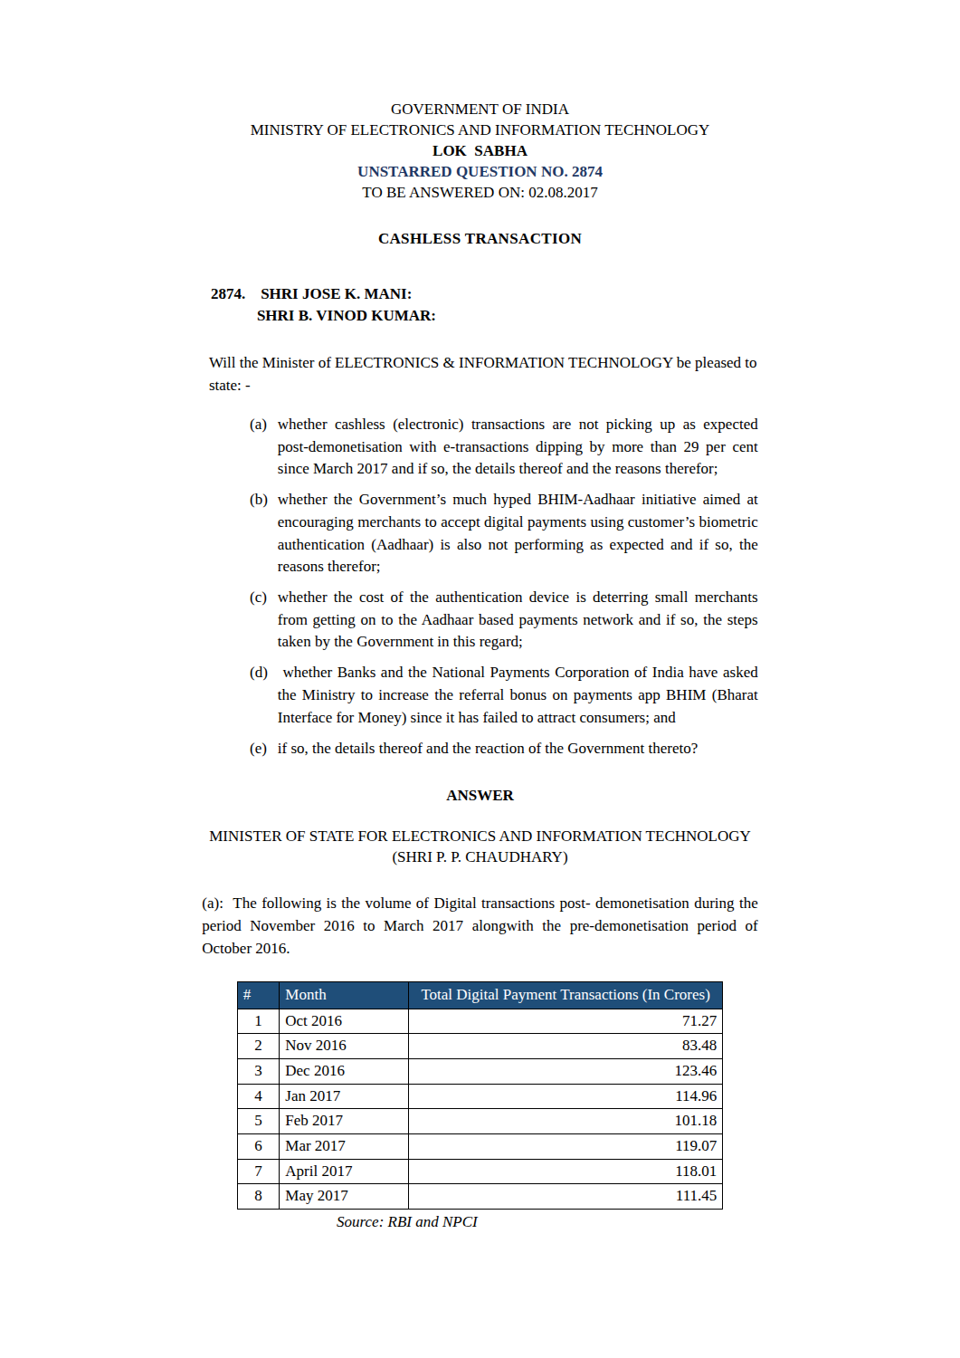GOVERNMENT OF INDIA
MINISTRY OF ELECTRONICS AND INFORMATION TECHNOLOGY
LOK SABHA
UNSTARRED QUESTION NO. 2874
TO BE ANSWERED ON: 02.08.2017
CASHLESS TRANSACTION
2874. SHRI JOSE K. MANI:
SHRI B. VINOD KUMAR:
Will the Minister of ELECTRONICS & INFORMATION TECHNOLOGY be pleased to state: -
(a) whether cashless (electronic) transactions are not picking up as expected post-demonetisation with e-transactions dipping by more than 29 per cent since March 2017 and if so, the details thereof and the reasons therefor;
(b) whether the Government’s much hyped BHIM-Aadhaar initiative aimed at encouraging merchants to accept digital payments using customer’s biometric authentication (Aadhaar) is also not performing as expected and if so, the reasons therefor;
(c) whether the cost of the authentication device is deterring small merchants from getting on to the Aadhaar based payments network and if so, the steps taken by the Government in this regard;
(d) whether Banks and the National Payments Corporation of India have asked the Ministry to increase the referral bonus on payments app BHIM (Bharat Interface for Money) since it has failed to attract consumers; and
(e) if so, the details thereof and the reaction of the Government thereto?
ANSWER
MINISTER OF STATE FOR ELECTRONICS AND INFORMATION TECHNOLOGY
(SHRI P. P. CHAUDHARY)
(a): The following is the volume of Digital transactions post- demonetisation during the period November 2016 to March 2017 alongwith the pre-demonetisation period of October 2016.
| # | Month | Total Digital Payment Transactions (In Crores) |
| --- | --- | --- |
| 1 | Oct 2016 | 71.27 |
| 2 | Nov 2016 | 83.48 |
| 3 | Dec 2016 | 123.46 |
| 4 | Jan 2017 | 114.96 |
| 5 | Feb 2017 | 101.18 |
| 6 | Mar 2017 | 119.07 |
| 7 | April 2017 | 118.01 |
| 8 | May 2017 | 111.45 |
Source: RBI and NPCI